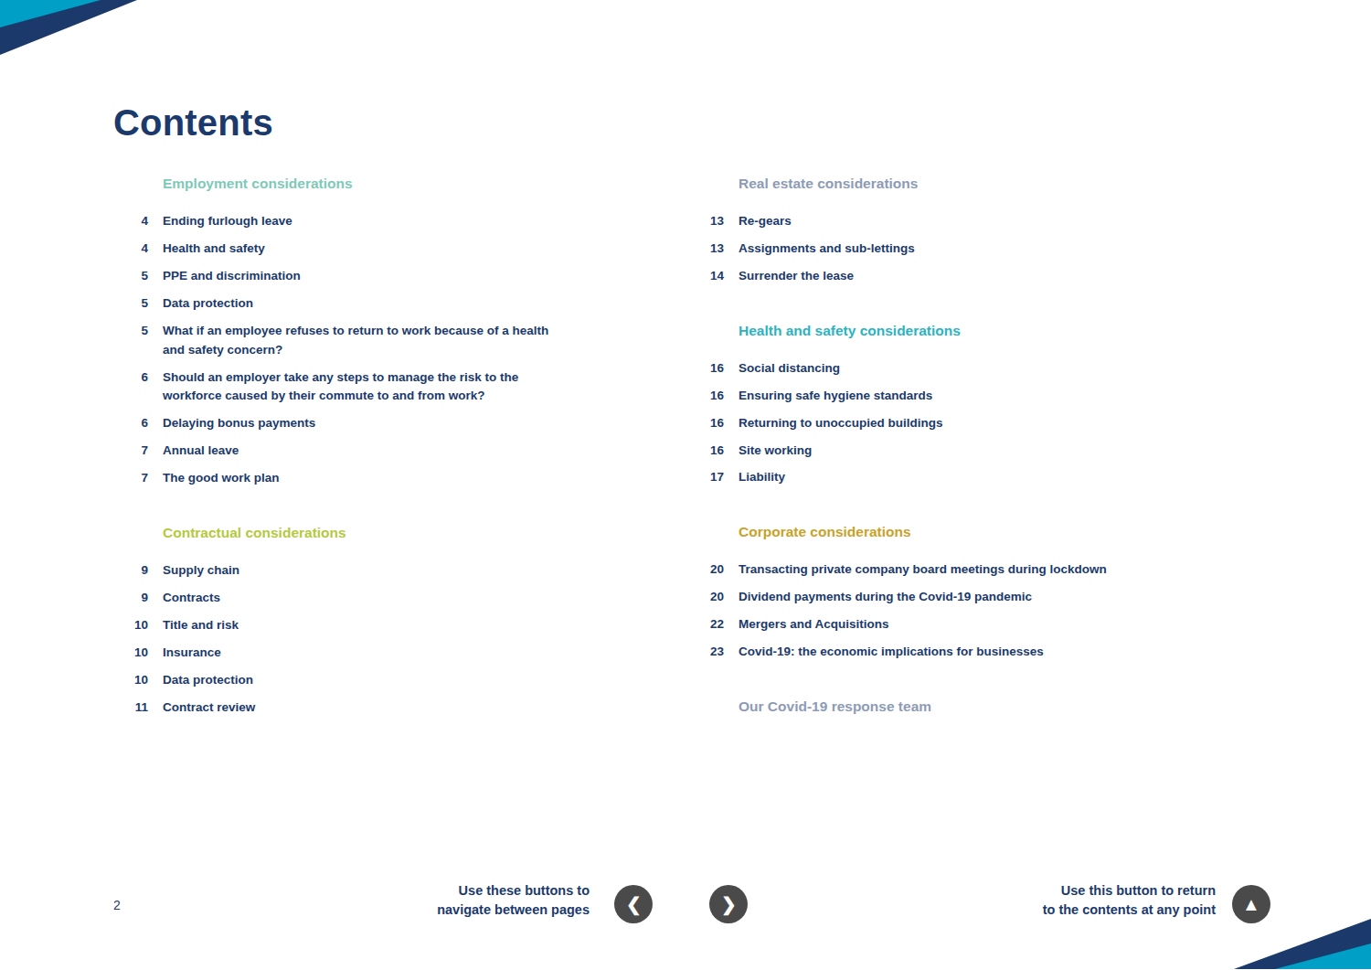Contents
Employment considerations
4 Ending furlough leave
4 Health and safety
5 PPE and discrimination
5 Data protection
5 What if an employee refuses to return to work because of a healthand safety concern?
6 Should an employer take any steps to manage the risk to theworkforce caused by their commute to and from work?
6 Delaying bonus payments
7 Annual leave
7 The good work plan
Contractual considerations
9 Supply chain
9 Contracts
10 Title and risk
10 Insurance
10 Data protection
11 Contract review
Real estate considerations
13 Re-gears
13 Assignments and sub-lettings
14 Surrender the lease
Health and safety considerations
16 Social distancing
16 Ensuring safe hygiene standards
16 Returning to unoccupied buildings
16 Site working
17 Liability
Corporate considerations
20 Transacting private company board meetings during lockdown
20 Dividend payments during the Covid-19 pandemic
22 Mergers and Acquisitions
23 Covid-19: the economic implications for businesses
Our Covid-19 response team
2
Use these buttons to
navigate between pages
❮
❯
Use this button to return
to the contents at any point
▲